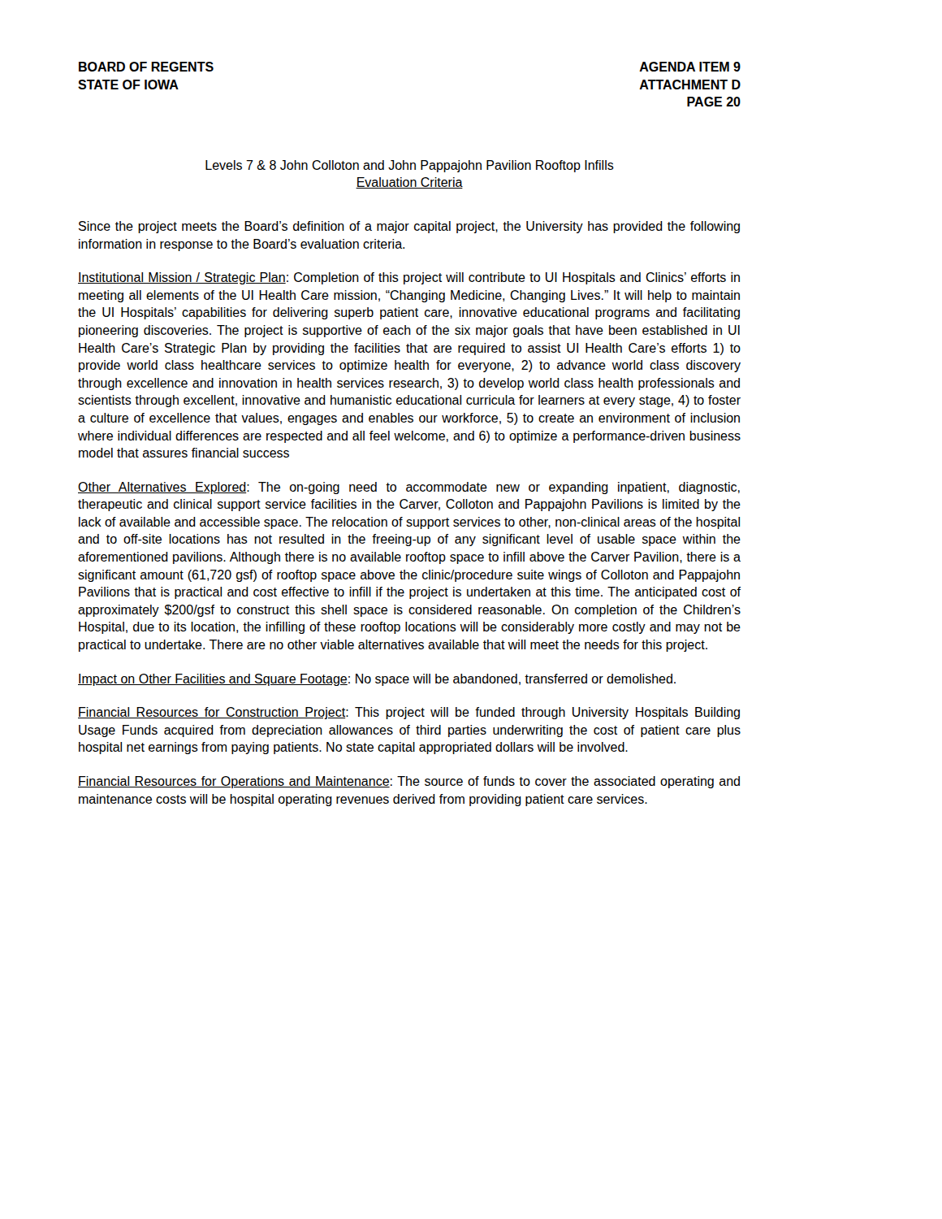BOARD OF REGENTS
STATE OF IOWA
AGENDA ITEM 9
ATTACHMENT D
PAGE 20
Levels 7 & 8 John Colloton and John Pappajohn Pavilion Rooftop Infills Evaluation Criteria
Since the project meets the Board’s definition of a major capital project, the University has provided the following information in response to the Board’s evaluation criteria.
Institutional Mission / Strategic Plan: Completion of this project will contribute to UI Hospitals and Clinics’ efforts in meeting all elements of the UI Health Care mission, “Changing Medicine, Changing Lives.” It will help to maintain the UI Hospitals’ capabilities for delivering superb patient care, innovative educational programs and facilitating pioneering discoveries. The project is supportive of each of the six major goals that have been established in UI Health Care’s Strategic Plan by providing the facilities that are required to assist UI Health Care’s efforts 1) to provide world class healthcare services to optimize health for everyone, 2) to advance world class discovery through excellence and innovation in health services research, 3) to develop world class health professionals and scientists through excellent, innovative and humanistic educational curricula for learners at every stage, 4) to foster a culture of excellence that values, engages and enables our workforce, 5) to create an environment of inclusion where individual differences are respected and all feel welcome, and 6) to optimize a performance-driven business model that assures financial success
Other Alternatives Explored: The on-going need to accommodate new or expanding inpatient, diagnostic, therapeutic and clinical support service facilities in the Carver, Colloton and Pappajohn Pavilions is limited by the lack of available and accessible space. The relocation of support services to other, non-clinical areas of the hospital and to off-site locations has not resulted in the freeing-up of any significant level of usable space within the aforementioned pavilions. Although there is no available rooftop space to infill above the Carver Pavilion, there is a significant amount (61,720 gsf) of rooftop space above the clinic/procedure suite wings of Colloton and Pappajohn Pavilions that is practical and cost effective to infill if the project is undertaken at this time. The anticipated cost of approximately $200/gsf to construct this shell space is considered reasonable. On completion of the Children’s Hospital, due to its location, the infilling of these rooftop locations will be considerably more costly and may not be practical to undertake. There are no other viable alternatives available that will meet the needs for this project.
Impact on Other Facilities and Square Footage: No space will be abandoned, transferred or demolished.
Financial Resources for Construction Project: This project will be funded through University Hospitals Building Usage Funds acquired from depreciation allowances of third parties underwriting the cost of patient care plus hospital net earnings from paying patients. No state capital appropriated dollars will be involved.
Financial Resources for Operations and Maintenance: The source of funds to cover the associated operating and maintenance costs will be hospital operating revenues derived from providing patient care services.